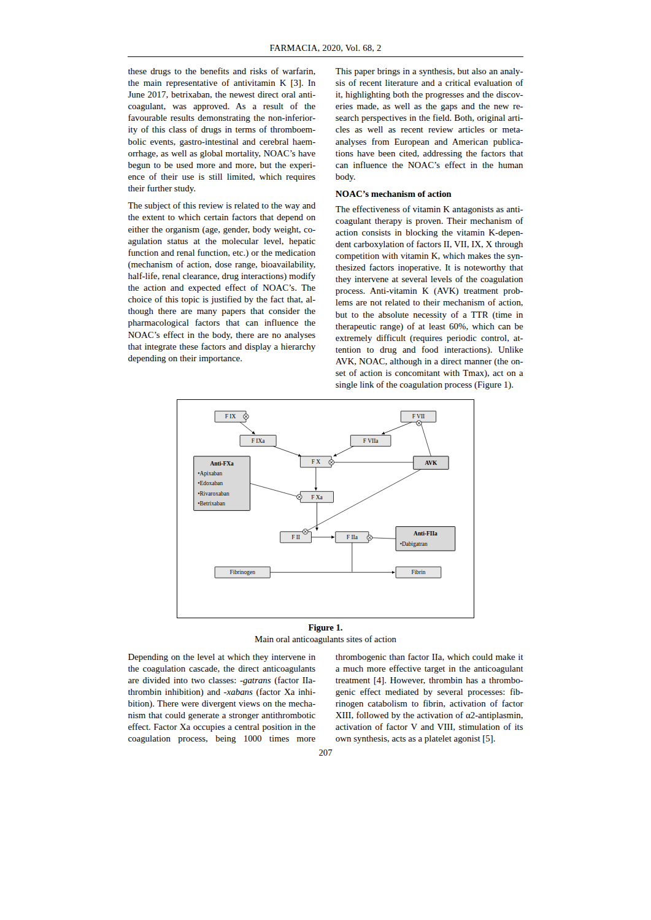FARMACIA, 2020, Vol. 68, 2
these drugs to the benefits and risks of warfarin, the main representative of antivitamin K [3]. In June 2017, betrixaban, the newest direct oral anticoagulant, was approved. As a result of the favourable results demonstrating the non-inferiority of this class of drugs in terms of thromboembolic events, gastro-intestinal and cerebral haemorrhage, as well as global mortality, NOAC’s have begun to be used more and more, but the experience of their use is still limited, which requires their further study.
The subject of this review is related to the way and the extent to which certain factors that depend on either the organism (age, gender, body weight, coagulation status at the molecular level, hepatic function and renal function, etc.) or the medication (mechanism of action, dose range, bioavailability, half-life, renal clearance, drug interactions) modify the action and expected effect of NOAC’s. The choice of this topic is justified by the fact that, although there are many papers that consider the pharmacological factors that can influence the NOAC’s effect in the body, there are no analyses that integrate these factors and display a hierarchy depending on their importance.
This paper brings in a synthesis, but also an analysis of recent literature and a critical evaluation of it, highlighting both the progresses and the discoveries made, as well as the gaps and the new research perspectives in the field. Both, original articles as well as recent review articles or meta-analyses from European and American publications have been cited, addressing the factors that can influence the NOAC’s effect in the human body.
NOAC’s mechanism of action
The effectiveness of vitamin K antagonists as anti-coagulant therapy is proven. Their mechanism of action consists in blocking the vitamin K-dependent carboxylation of factors II, VII, IX, X through competition with vitamin K, which makes the synthesized factors inoperative. It is noteworthy that they intervene at several levels of the coagulation process. Anti-vitamin K (AVK) treatment problems are not related to their mechanism of action, but to the absolute necessity of a TTR (time in therapeutic range) of at least 60%, which can be extremely difficult (requires periodic control, attention to drug and food interactions). Unlike AVK, NOAC, although in a direct manner (the onset of action is concomitant with Tmax), act on a single link of the coagulation process (Figure 1).
F IX F VII F IXa F VIIa F X AVK Anti-FXa •Apixaban •Edoxaban •Rivaroxaban •Betrixaban F Xa F II F IIa Anti-FIIa •Dabigatran Fibrinogen Fibrin
Figure 1. Main oral anticoagulants sites of action
Depending on the level at which they intervene in the coagulation cascade, the direct anticoagulants are divided into two classes: -gatrans (factor IIa-thrombin inhibition) and -xabans (factor Xa inhibition). There were divergent views on the mechanism that could generate a stronger antithrombotic effect. Factor Xa occupies a central position in the coagulation process, being 1000 times more thrombogenic than factor IIa, which could make it a much more effective target in the anticoagulant treatment [4]. However, thrombin has a thrombogenic effect mediated by several processes: fibrinogen catabolism to fibrin, activation of factor XIII, followed by the activation of α2-antiplasmin, activation of factor V and VIII, stimulation of its own synthesis, acts as a platelet agonist [5].
207